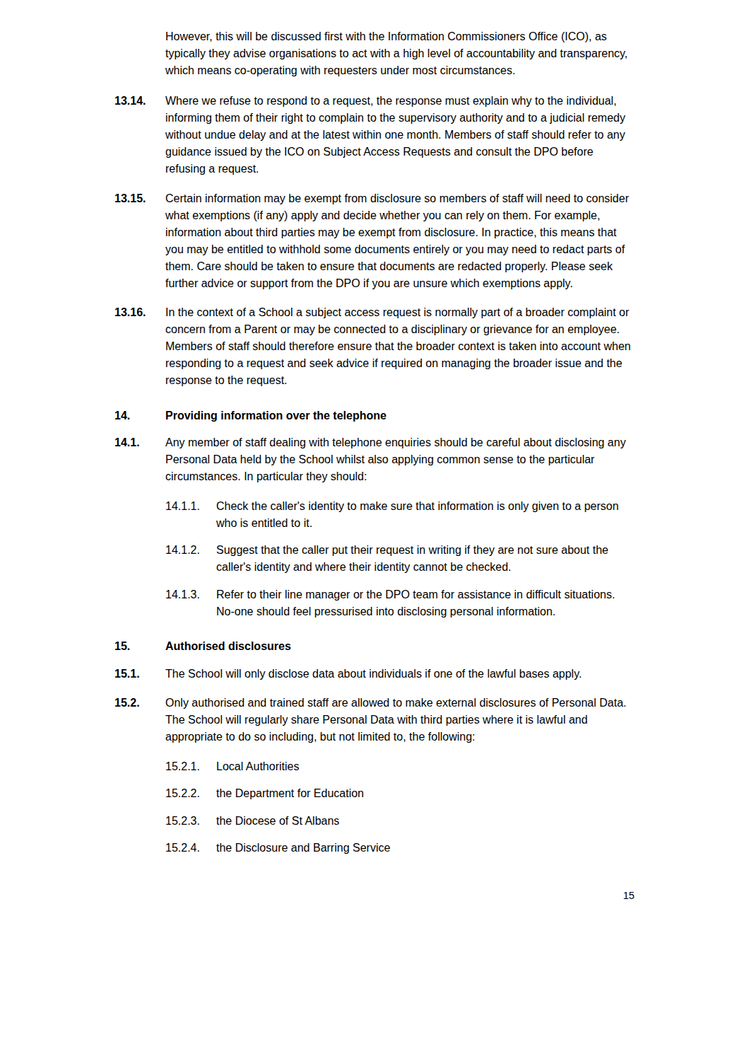However, this will be discussed first with the Information Commissioners Office (ICO), as typically they advise organisations to act with a high level of accountability and transparency, which means co-operating with requesters under most circumstances.
13.14.
Where we refuse to respond to a request, the response must explain why to the individual, informing them of their right to complain to the supervisory authority and to a judicial remedy without undue delay and at the latest within one month. Members of staff should refer to any guidance issued by the ICO on Subject Access Requests and consult the DPO before refusing a request.
13.15.
Certain information may be exempt from disclosure so members of staff will need to consider what exemptions (if any) apply and decide whether you can rely on them. For example, information about third parties may be exempt from disclosure. In practice, this means that you may be entitled to withhold some documents entirely or you may need to redact parts of them. Care should be taken to ensure that documents are redacted properly. Please seek further advice or support from the DPO if you are unsure which exemptions apply.
13.16.
In the context of a School a subject access request is normally part of a broader complaint or concern from a Parent or may be connected to a disciplinary or grievance for an employee. Members of staff should therefore ensure that the broader context is taken into account when responding to a request and seek advice if required on managing the broader issue and the response to the request.
14.
Providing information over the telephone
14.1.
Any member of staff dealing with telephone enquiries should be careful about disclosing any Personal Data held by the School whilst also applying common sense to the particular circumstances. In particular they should:
14.1.1.
Check the caller's identity to make sure that information is only given to a person who is entitled to it.
14.1.2.
Suggest that the caller put their request in writing if they are not sure about the caller's identity and where their identity cannot be checked.
14.1.3.
Refer to their line manager or the DPO team for assistance in difficult situations. No-one should feel pressurised into disclosing personal information.
15.
Authorised disclosures
15.1.
The School will only disclose data about individuals if one of the lawful bases apply.
15.2.
Only authorised and trained staff are allowed to make external disclosures of Personal Data. The School will regularly share Personal Data with third parties where it is lawful and appropriate to do so including, but not limited to, the following:
15.2.1.
Local Authorities
15.2.2.
the Department for Education
15.2.3.
the Diocese of St Albans
15.2.4.
the Disclosure and Barring Service
15